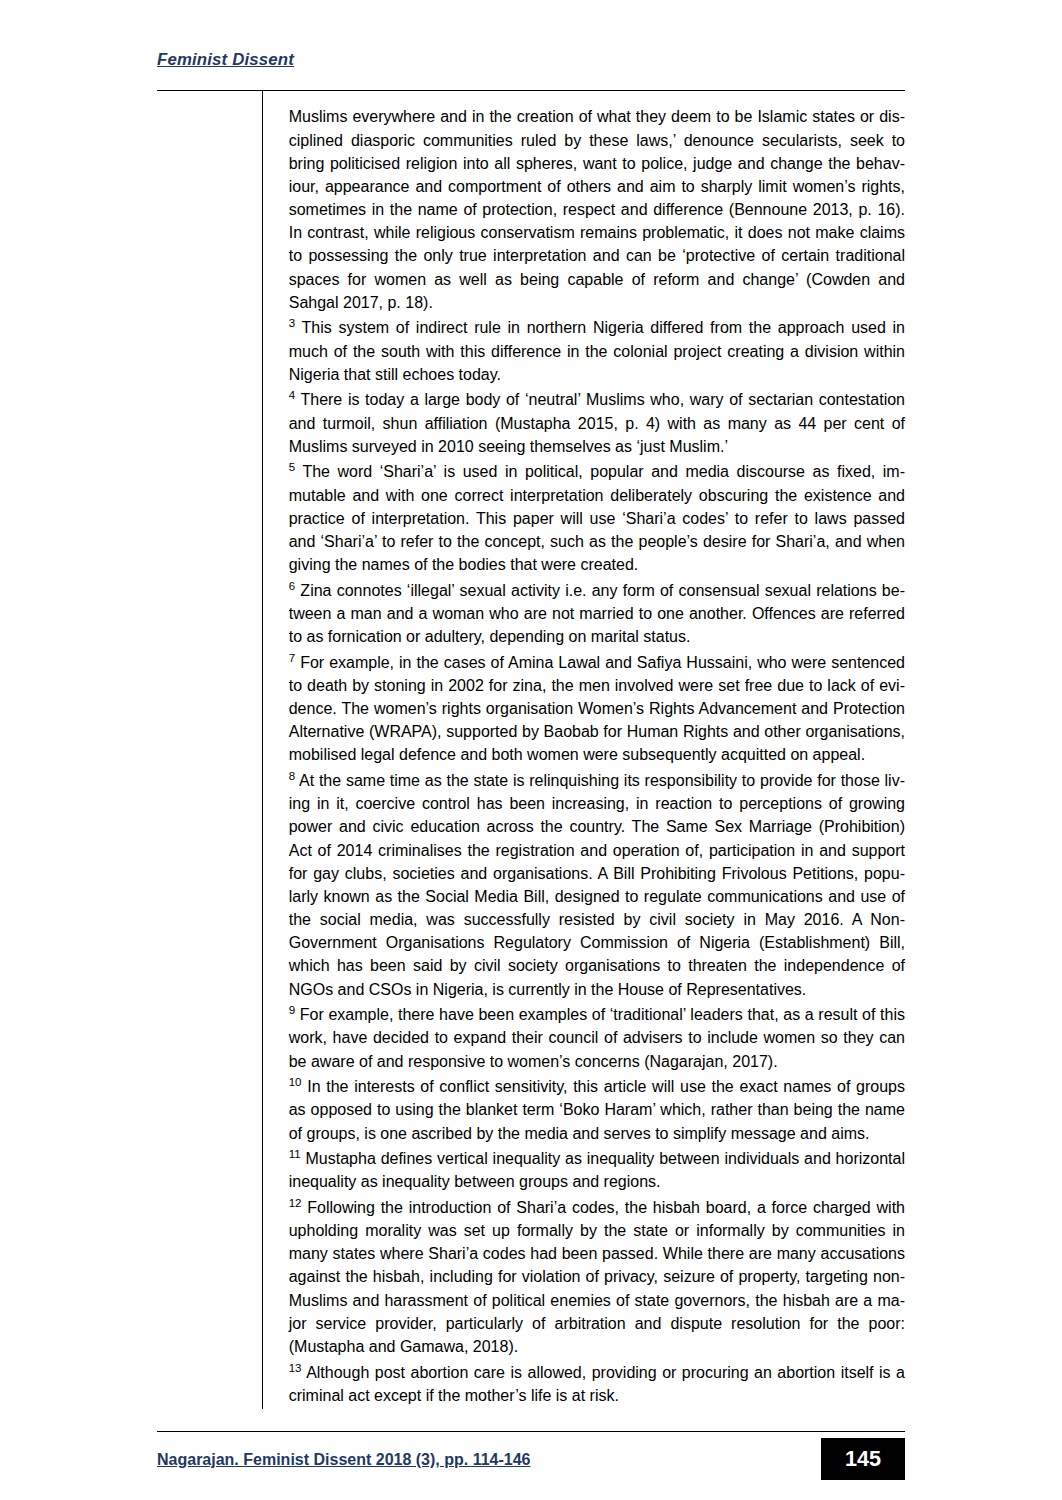Feminist Dissent
Muslims everywhere and in the creation of what they deem to be Islamic states or disciplined diasporic communities ruled by these laws,’ denounce secularists, seek to bring politicised religion into all spheres, want to police, judge and change the behaviour, appearance and comportment of others and aim to sharply limit women’s rights, sometimes in the name of protection, respect and difference (Bennoune 2013, p. 16). In contrast, while religious conservatism remains problematic, it does not make claims to possessing the only true interpretation and can be ‘protective of certain traditional spaces for women as well as being capable of reform and change’ (Cowden and Sahgal 2017, p. 18).
3 This system of indirect rule in northern Nigeria differed from the approach used in much of the south with this difference in the colonial project creating a division within Nigeria that still echoes today.
4 There is today a large body of ‘neutral’ Muslims who, wary of sectarian contestation and turmoil, shun affiliation (Mustapha 2015, p. 4) with as many as 44 per cent of Muslims surveyed in 2010 seeing themselves as ‘just Muslim.’
5 The word ‘Shari’a’ is used in political, popular and media discourse as fixed, immutable and with one correct interpretation deliberately obscuring the existence and practice of interpretation. This paper will use ‘Shari’a codes’ to refer to laws passed and ‘Shari’a’ to refer to the concept, such as the people’s desire for Shari’a, and when giving the names of the bodies that were created.
6 Zina connotes ‘illegal’ sexual activity i.e. any form of consensual sexual relations between a man and a woman who are not married to one another. Offences are referred to as fornication or adultery, depending on marital status.
7 For example, in the cases of Amina Lawal and Safiya Hussaini, who were sentenced to death by stoning in 2002 for zina, the men involved were set free due to lack of evidence. The women’s rights organisation Women’s Rights Advancement and Protection Alternative (WRAPA), supported by Baobab for Human Rights and other organisations, mobilised legal defence and both women were subsequently acquitted on appeal.
8 At the same time as the state is relinquishing its responsibility to provide for those living in it, coercive control has been increasing, in reaction to perceptions of growing power and civic education across the country. The Same Sex Marriage (Prohibition) Act of 2014 criminalises the registration and operation of, participation in and support for gay clubs, societies and organisations. A Bill Prohibiting Frivolous Petitions, popularly known as the Social Media Bill, designed to regulate communications and use of the social media, was successfully resisted by civil society in May 2016. A Non-Government Organisations Regulatory Commission of Nigeria (Establishment) Bill, which has been said by civil society organisations to threaten the independence of NGOs and CSOs in Nigeria, is currently in the House of Representatives.
9 For example, there have been examples of ‘traditional’ leaders that, as a result of this work, have decided to expand their council of advisers to include women so they can be aware of and responsive to women’s concerns (Nagarajan, 2017).
10 In the interests of conflict sensitivity, this article will use the exact names of groups as opposed to using the blanket term ‘Boko Haram’ which, rather than being the name of groups, is one ascribed by the media and serves to simplify message and aims.
11 Mustapha defines vertical inequality as inequality between individuals and horizontal inequality as inequality between groups and regions.
12 Following the introduction of Shari’a codes, the hisbah board, a force charged with upholding morality was set up formally by the state or informally by communities in many states where Shari’a codes had been passed. While there are many accusations against the hisbah, including for violation of privacy, seizure of property, targeting non-Muslims and harassment of political enemies of state governors, the hisbah are a major service provider, particularly of arbitration and dispute resolution for the poor: (Mustapha and Gamawa, 2018).
13 Although post abortion care is allowed, providing or procuring an abortion itself is a criminal act except if the mother’s life is at risk.
Nagarajan. Feminist Dissent 2018 (3), pp. 114-146
145